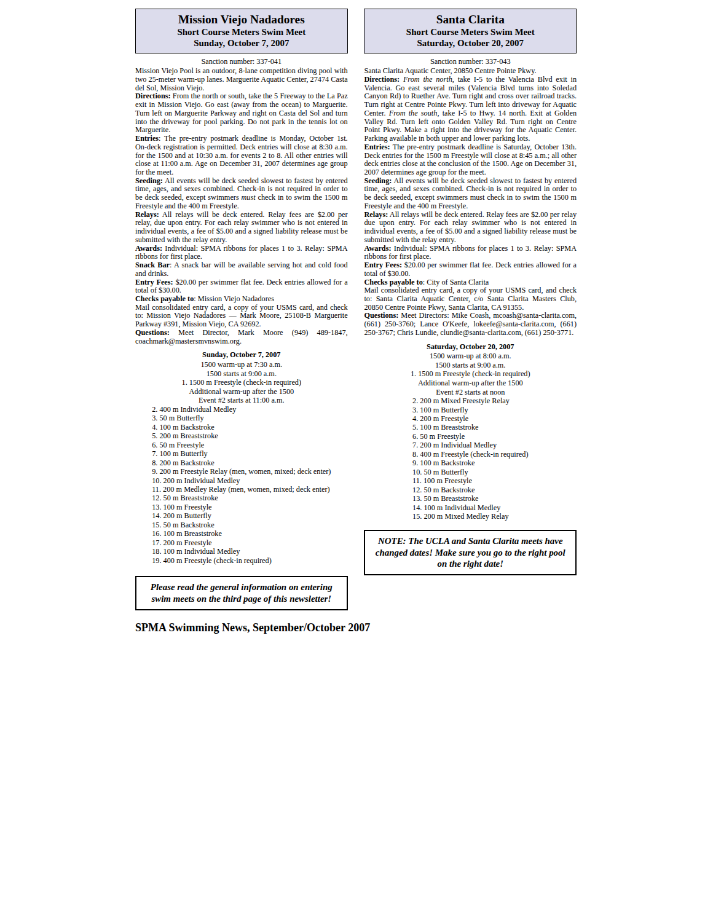Mission Viejo Nadadores
Short Course Meters Swim Meet
Sunday, October 7, 2007
Sanction number: 337-041
Mission Viejo Pool is an outdoor, 8-lane competition diving pool with two 25-meter warm-up lanes. Marguerite Aquatic Center, 27474 Casta del Sol, Mission Viejo.
Directions: From the north or south, take the 5 Freeway to the La Paz exit in Mission Viejo. Go east (away from the ocean) to Marguerite. Turn left on Marguerite Parkway and right on Casta del Sol and turn into the driveway for pool parking. Do not park in the tennis lot on Marguerite.
Entries: The pre-entry postmark deadline is Monday, October 1st. On-deck registration is permitted. Deck entries will close at 8:30 a.m. for the 1500 and at 10:30 a.m. for events 2 to 8. All other entries will close at 11:00 a.m. Age on December 31, 2007 determines age group for the meet.
Seeding: All events will be deck seeded slowest to fastest by entered time, ages, and sexes combined. Check-in is not required in order to be deck seeded, except swimmers must check in to swim the 1500 m Freestyle and the 400 m Freestyle.
Relays: All relays will be deck entered. Relay fees are $2.00 per relay, due upon entry. For each relay swimmer who is not entered in individual events, a fee of $5.00 and a signed liability release must be submitted with the relay entry.
Awards: Individual: SPMA ribbons for places 1 to 3. Relay: SPMA ribbons for first place.
Snack Bar: A snack bar will be available serving hot and cold food and drinks.
Entry Fees: $20.00 per swimmer flat fee. Deck entries allowed for a total of $30.00.
Checks payable to: Mission Viejo Nadadores
Mail consolidated entry card, a copy of your USMS card, and check to: Mission Viejo Nadadores — Mark Moore, 25108-B Marguerite Parkway #391, Mission Viejo, CA 92692.
Questions: Meet Director, Mark Moore (949) 489-1847, coachmark@mastersmvnswim.org.
Sunday, October 7, 2007
1500 warm-up at 7:30 a.m.
1500 starts at 9:00 a.m.
1. 1500 m Freestyle (check-in required)
Additional warm-up after the 1500
Event #2 starts at 11:00 a.m.
2. 400 m Individual Medley
3. 50 m Butterfly
4. 100 m Backstroke
5. 200 m Breaststroke
6. 50 m Freestyle
7. 100 m Butterfly
8. 200 m Backstroke
9. 200 m Freestyle Relay (men, women, mixed; deck enter)
10. 200 m Individual Medley
11. 200 m Medley Relay (men, women, mixed; deck enter)
12. 50 m Breaststroke
13. 100 m Freestyle
14. 200 m Butterfly
15. 50 m Backstroke
16. 100 m Breaststroke
17. 200 m Freestyle
18. 100 m Individual Medley
19. 400 m Freestyle (check-in required)
Please read the general information on entering swim meets on the third page of this newsletter!
Santa Clarita
Short Course Meters Swim Meet
Saturday, October 20, 2007
Sanction number: 337-043
Santa Clarita Aquatic Center, 20850 Centre Pointe Pkwy.
Directions: From the north, take I-5 to the Valencia Blvd exit in Valencia. Go east several miles (Valencia Blvd turns into Soledad Canyon Rd) to Ruether Ave. Turn right and cross over railroad tracks. Turn right at Centre Pointe Pkwy. Turn left into driveway for Aquatic Center. From the south, take I-5 to Hwy. 14 north. Exit at Golden Valley Rd. Turn left onto Golden Valley Rd. Turn right on Centre Point Pkwy. Make a right into the driveway for the Aquatic Center. Parking available in both upper and lower parking lots.
Entries: The pre-entry postmark deadline is Saturday, October 13th. Deck entries for the 1500 m Freestyle will close at 8:45 a.m.; all other deck entries close at the conclusion of the 1500. Age on December 31, 2007 determines age group for the meet.
Seeding: All events will be deck seeded slowest to fastest by entered time, ages, and sexes combined. Check-in is not required in order to be deck seeded, except swimmers must check in to swim the 1500 m Freestyle and the 400 m Freestyle.
Relays: All relays will be deck entered. Relay fees are $2.00 per relay due upon entry. For each relay swimmer who is not entered in individual events, a fee of $5.00 and a signed liability release must be submitted with the relay entry.
Awards: Individual: SPMA ribbons for places 1 to 3. Relay: SPMA ribbons for first place.
Entry Fees: $20.00 per swimmer flat fee. Deck entries allowed for a total of $30.00.
Checks payable to: City of Santa Clarita
Mail consolidated entry card, a copy of your USMS card, and check to: Santa Clarita Aquatic Center, c/o Santa Clarita Masters Club, 20850 Centre Pointe Pkwy, Santa Clarita, CA 91355.
Questions: Meet Directors: Mike Coash, mcoash@santa-clarita.com, (661) 250-3760; Lance O'Keefe, lokeefe@santa-clarita.com, (661) 250-3767; Chris Lundie, clundie@santa-clarita.com, (661) 250-3771.
Saturday, October 20, 2007
1500 warm-up at 8:00 a.m.
1500 starts at 9:00 a.m.
1. 1500 m Freestyle (check-in required)
Additional warm-up after the 1500
Event #2 starts at noon
2. 200 m Mixed Freestyle Relay
3. 100 m Butterfly
4. 200 m Freestyle
5. 100 m Breaststroke
6. 50 m Freestyle
7. 200 m Individual Medley
8. 400 m Freestyle (check-in required)
9. 100 m Backstroke
10. 50 m Butterfly
11. 100 m Freestyle
12. 50 m Backstroke
13. 50 m Breaststroke
14. 100 m Individual Medley
15. 200 m Mixed Medley Relay
NOTE: The UCLA and Santa Clarita meets have changed dates! Make sure you go to the right pool on the right date!
SPMA Swimming News, September/October 2007